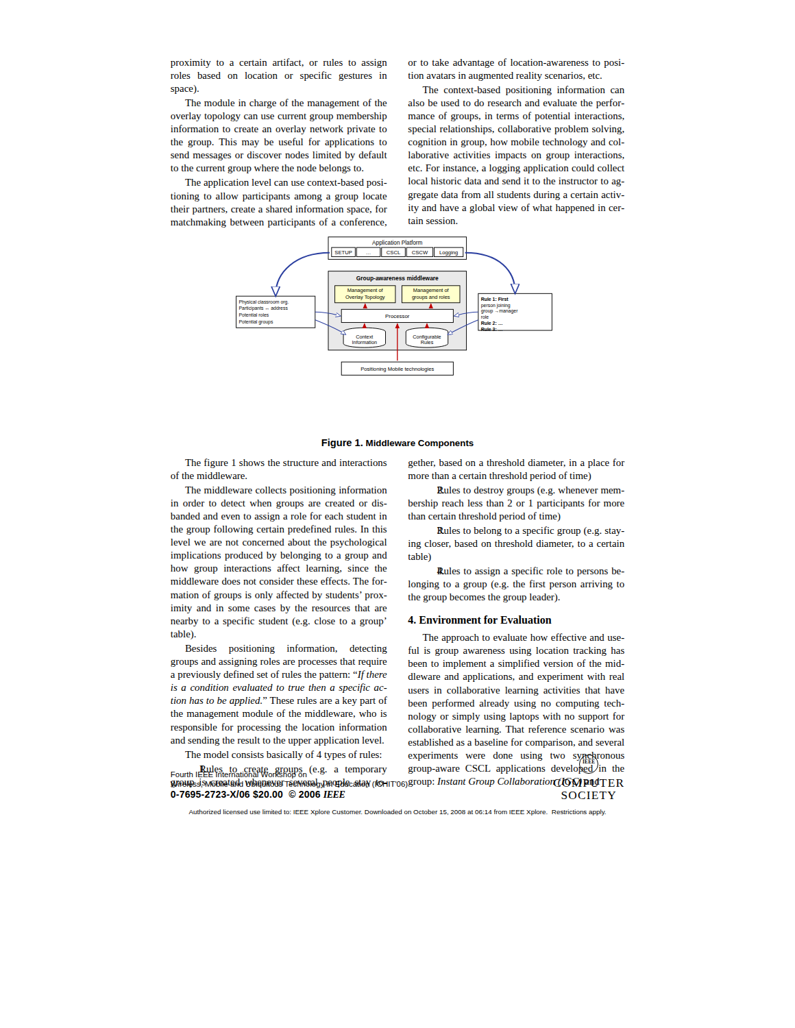proximity to a certain artifact, or rules to assign roles based on location or specific gestures in space).
The module in charge of the management of the overlay topology can use current group membership information to create an overlay network private to the group. This may be useful for applications to send messages or discover nodes limited by default to the current group where the node belongs to.
The application level can use context-based positioning to allow participants among a group locate their partners, create a shared information space, for matchmaking between participants of a conference, or to take advantage of location-awareness to position avatars in augmented reality scenarios, etc.
The context-based positioning information can also be used to do research and evaluate the performance of groups, in terms of potential interactions, special relationships, collaborative problem solving, cognition in group, how mobile technology and collaborative activities impacts on group interactions, etc. For instance, a logging application could collect local historic data and send it to the instructor to aggregate data from all students during a certain activity and have a global view of what happened in certain session.
Application Platform SETUP … CSCL CSCW Logging Group-awareness middleware Management of Overlay Topology Management of groups and roles Processor Context Information Configurable Rules Positioning Mobile technologies Physical classroom org. Participants ↔ address Potential roles Potential groups Rule 1: First person joining group →manager role Rule 2: … Rule 3: …
Figure 1. Middleware Components
The figure 1 shows the structure and interactions of the middleware.
The middleware collects positioning information in order to detect when groups are created or disbanded and even to assign a role for each student in the group following certain predefined rules. In this level we are not concerned about the psychological implications produced by belonging to a group and how group interactions affect learning, since the middleware does not consider these effects. The formation of groups is only affected by students’ proximity and in some cases by the resources that are nearby to a specific student (e.g. close to a group’ table).
Besides positioning information, detecting groups and assigning roles are processes that require a previously defined set of rules the pattern: “If there is a condition evaluated to true then a specific action has to be applied.” These rules are a key part of the management module of the middleware, who is responsible for processing the location information and sending the result to the upper application level.
The model consists basically of 4 types of rules:
1. Rules to create groups (e.g. a temporary group is created whenever several people stay together, based on a threshold diameter, in a place for more than a certain threshold period of time)
2. Rules to destroy groups (e.g. whenever membership reach less than 2 or 1 participants for more than certain threshold period of time)
3. Rules to belong to a specific group (e.g. staying closer, based on threshold diameter, to a certain table)
4. Rules to assign a specific role to persons belonging to a group (e.g. the first person arriving to the group becomes the group leader).
4. Environment for Evaluation
The approach to evaluate how effective and useful is group awareness using location tracking has been to implement a simplified version of the middleware and applications, and experiment with real users in collaborative learning activities that have been performed already using no computing technology or simply using laptops with no support for collaborative learning. That reference scenario was established as a baseline for comparison, and several experiments were done using two synchronous group-aware CSCL applications developed in the group: Instant Group Collaboration (IGC) and
Fourth IEEE International Workshop on
Wireless, Mobile and Ubiquitous Technology in Education (ICHIT'06)
0-7695-2723-X/06 $20.00 © 2006 IEEE
COMPUTER
SOCIETY
Authorized licensed use limited to: IEEE Xplore Customer. Downloaded on October 15, 2008 at 06:14 from IEEE Xplore. Restrictions apply.